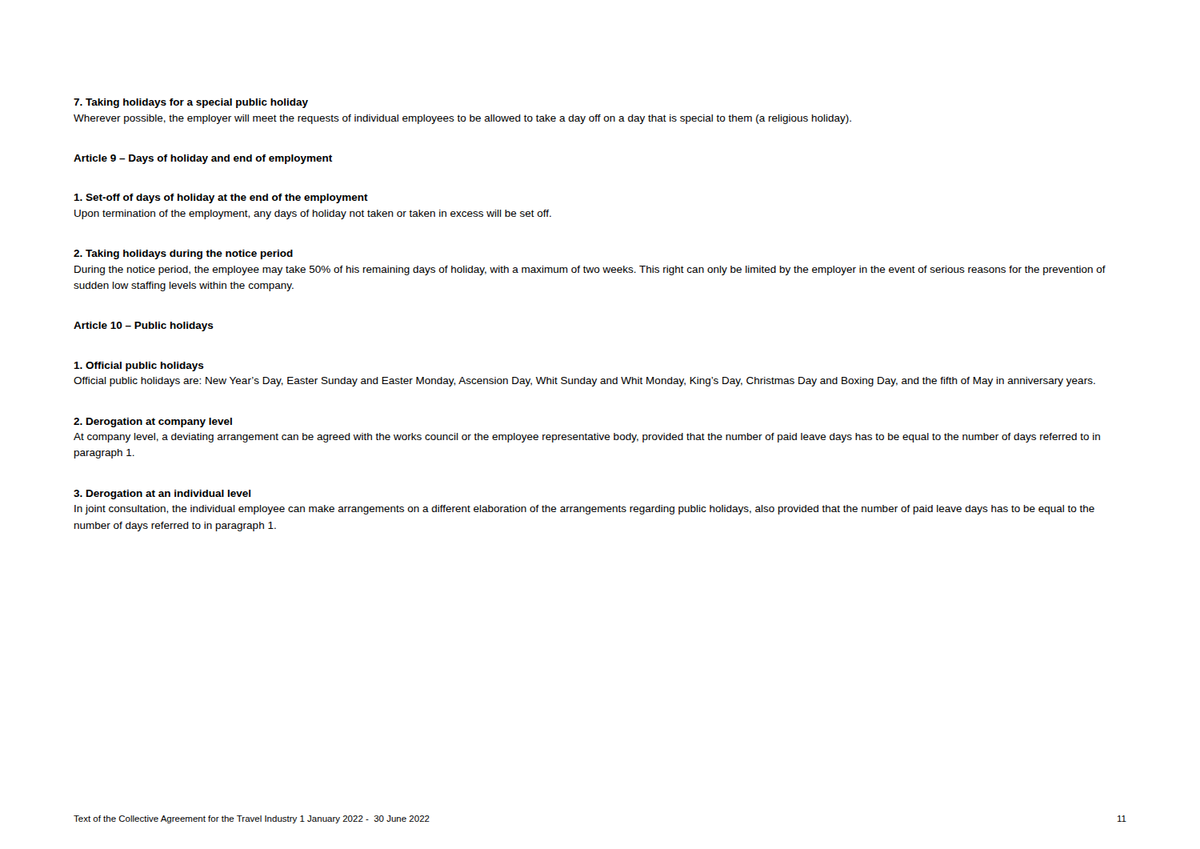7. Taking holidays for a special public holiday
Wherever possible, the employer will meet the requests of individual employees to be allowed to take a day off on a day that is special to them (a religious holiday).
Article 9 – Days of holiday and end of employment
1. Set-off of days of holiday at the end of the employment
Upon termination of the employment, any days of holiday not taken or taken in excess will be set off.
2. Taking holidays during the notice period
During the notice period, the employee may take 50% of his remaining days of holiday, with a maximum of two weeks. This right can only be limited by the employer in the event of serious reasons for the prevention of sudden low staffing levels within the company.
Article 10 – Public holidays
1. Official public holidays
Official public holidays are: New Year’s Day, Easter Sunday and Easter Monday, Ascension Day, Whit Sunday and Whit Monday, King’s Day, Christmas Day and Boxing Day, and the fifth of May in anniversary years.
2. Derogation at company level
At company level, a deviating arrangement can be agreed with the works council or the employee representative body, provided that the number of paid leave days has to be equal to the number of days referred to in paragraph 1.
3. Derogation at an individual level
In joint consultation, the individual employee can make arrangements on a different elaboration of the arrangements regarding public holidays, also provided that the number of paid leave days has to be equal to the number of days referred to in paragraph 1.
Text of the Collective Agreement for the Travel Industry 1 January 2022 - 30 June 2022 11